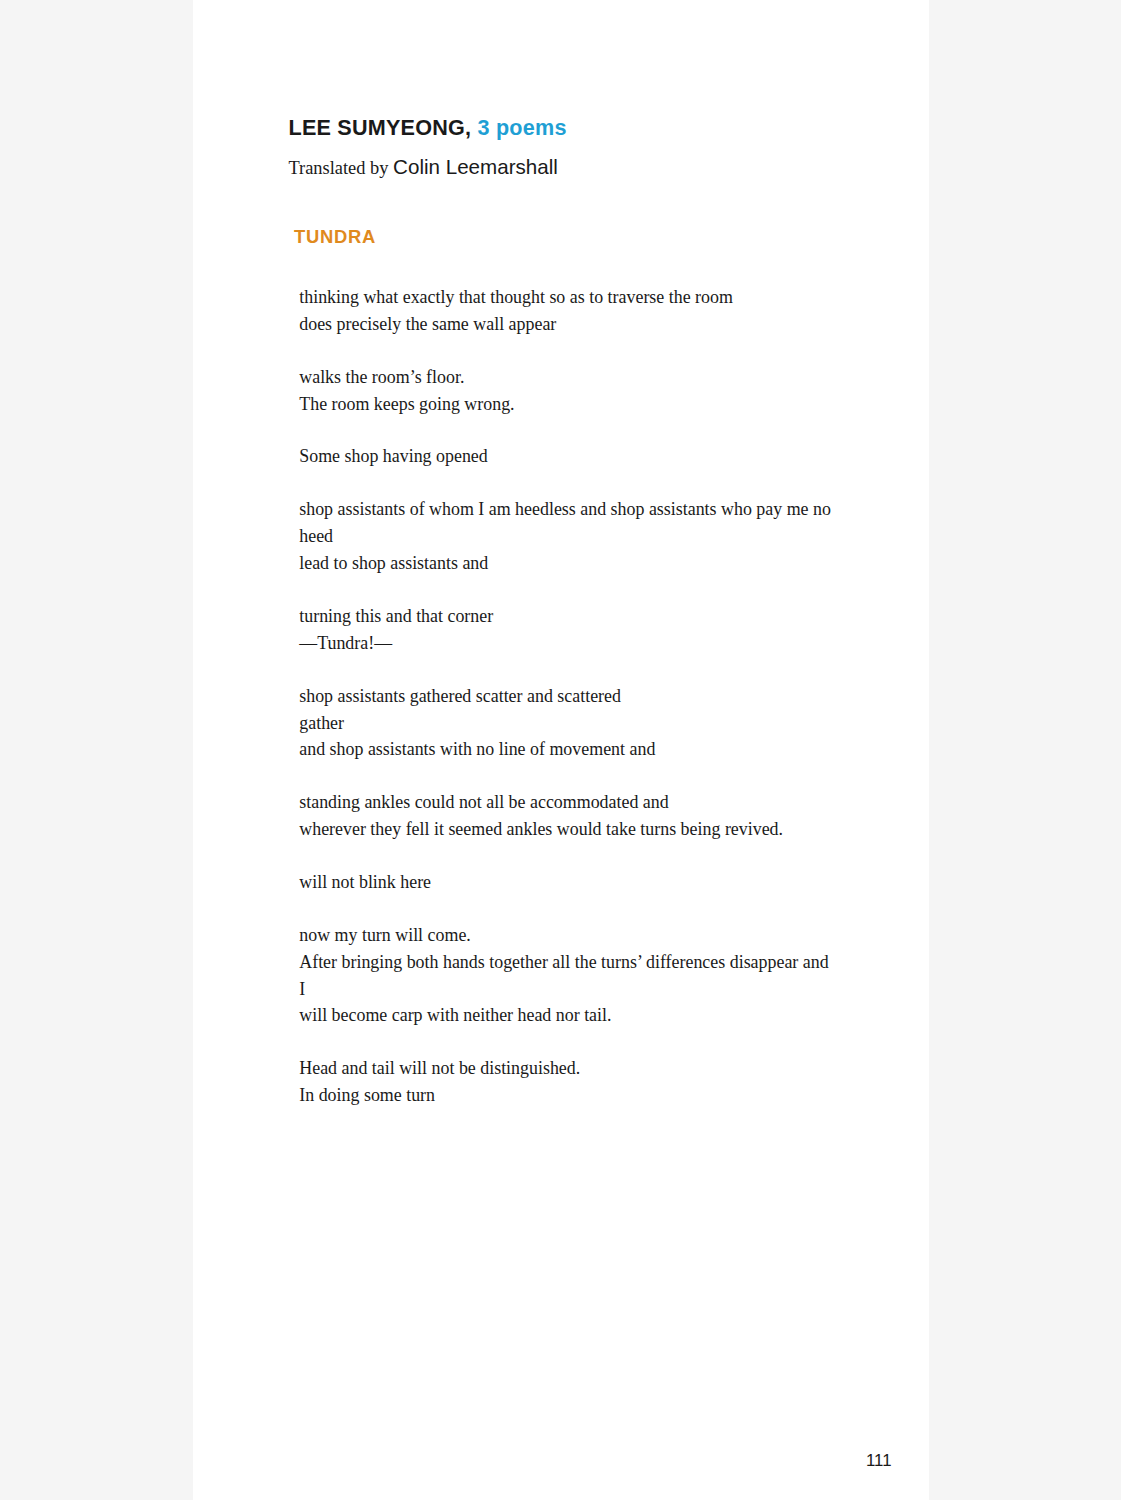LEE SUMYEONG, 3 poems
Translated by Colin Leemarshall
TUNDRA
thinking what exactly that thought so as to traverse the room
does precisely the same wall appear
walks the room’s floor.
The room keeps going wrong.
Some shop having opened
shop assistants of whom I am heedless and shop assistants who pay me no heed
lead to shop assistants and
turning this and that corner
—Tundra!—
shop assistants gathered scatter and scattered
gather
and shop assistants with no line of movement and
standing ankles could not all be accommodated and
wherever they fell it seemed ankles would take turns being revived.
will not blink here
now my turn will come.
After bringing both hands together all the turns’ differences disappear and I
will become carp with neither head nor tail.
Head and tail will not be distinguished.
In doing some turn
111